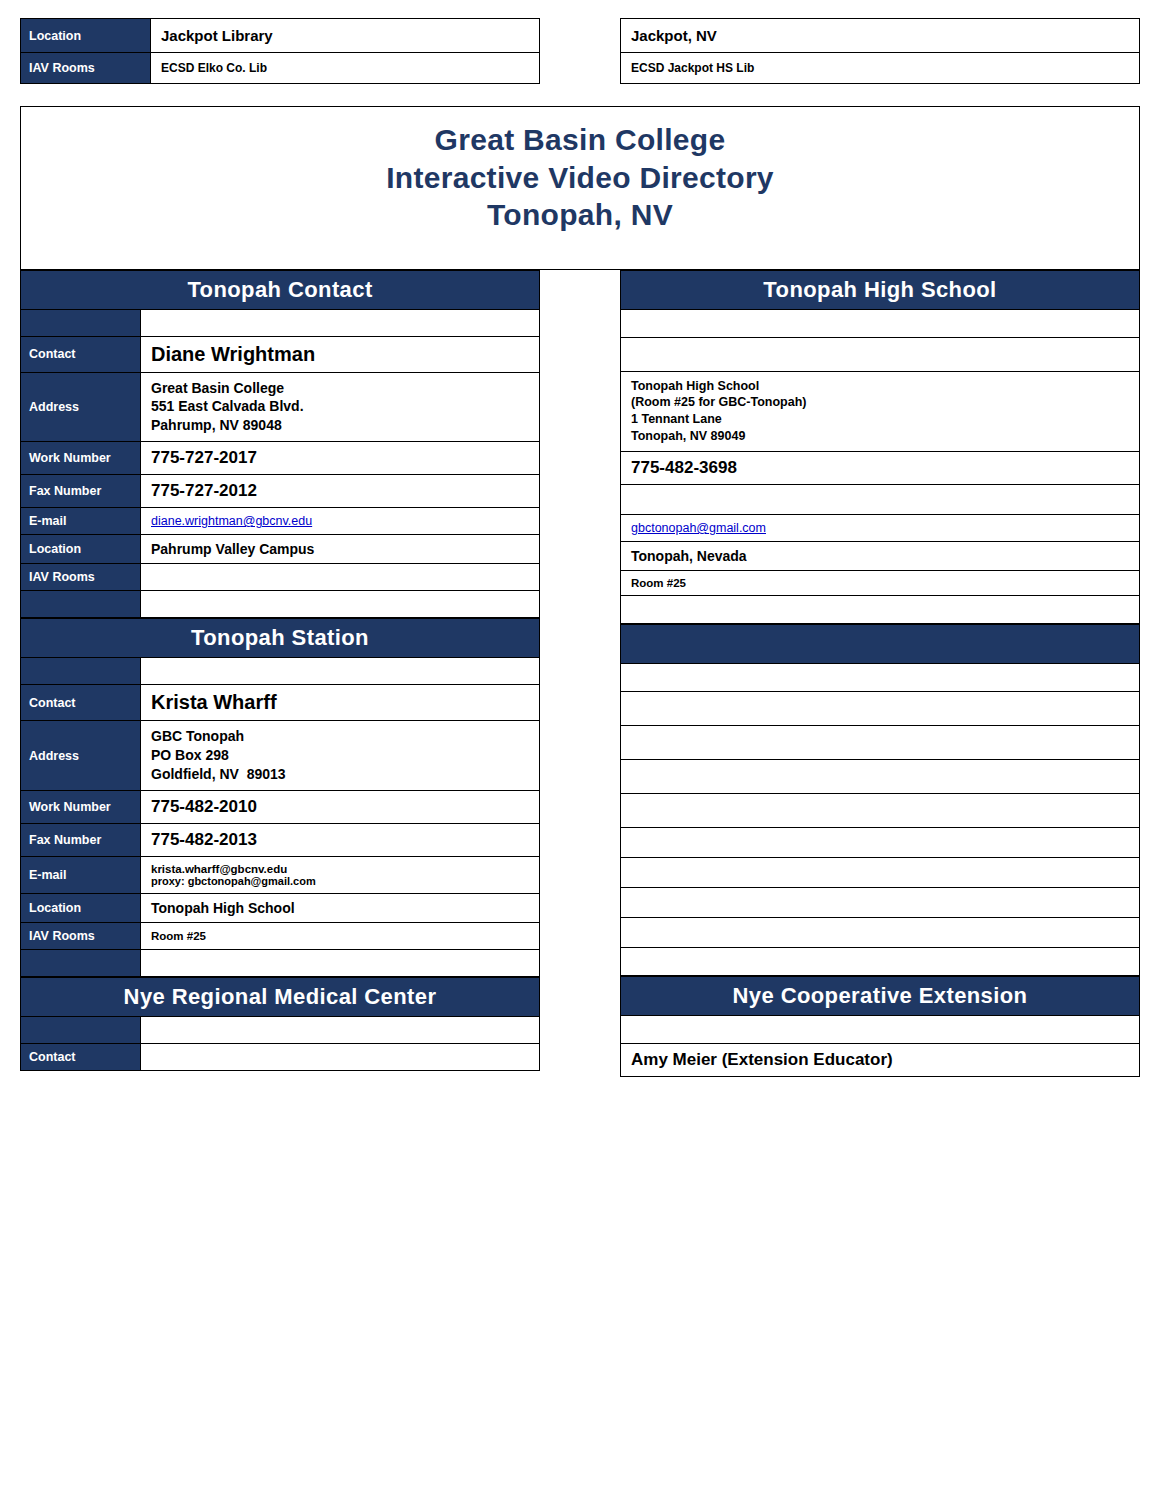| Location | Jackpot Library |
| IAV Rooms | ECSD Elko Co. Lib |
| Jackpot, NV |
| ECSD Jackpot HS Lib |
Great Basin College Interactive Video Directory Tonopah, NV
| Tonopah Contact |
| Contact | Diane Wrightman |
| Address | Great Basin College 551 East Calvada Blvd. Pahrump, NV 89048 |
| Work Number | 775-727-2017 |
| Fax Number | 775-727-2012 |
| E-mail | diane.wrightman@gbcnv.edu |
| Location | Pahrump Valley Campus |
| IAV Rooms | |
| Tonopah Station |
| Contact | Krista Wharff |
| Address | GBC Tonopah PO Box 298 Goldfield, NV 89013 |
| Work Number | 775-482-2010 |
| Fax Number | 775-482-2013 |
| E-mail | krista.wharff@gbcnv.edu proxy: gbctonopah@gmail.com |
| Location | Tonopah High School |
| IAV Rooms | Room #25 |
| Nye Regional Medical Center |
| Contact | |
| Tonopah High School |
| Tonopah High School (Room #25 for GBC-Tonopah) 1 Tennant Lane Tonopah, NV 89049 |
| 775-482-3698 |
| gbctonopah@gmail.com |
| Tonopah, Nevada |
| Room #25 |
| Nye Cooperative Extension |
| Amy Meier (Extension Educator) |